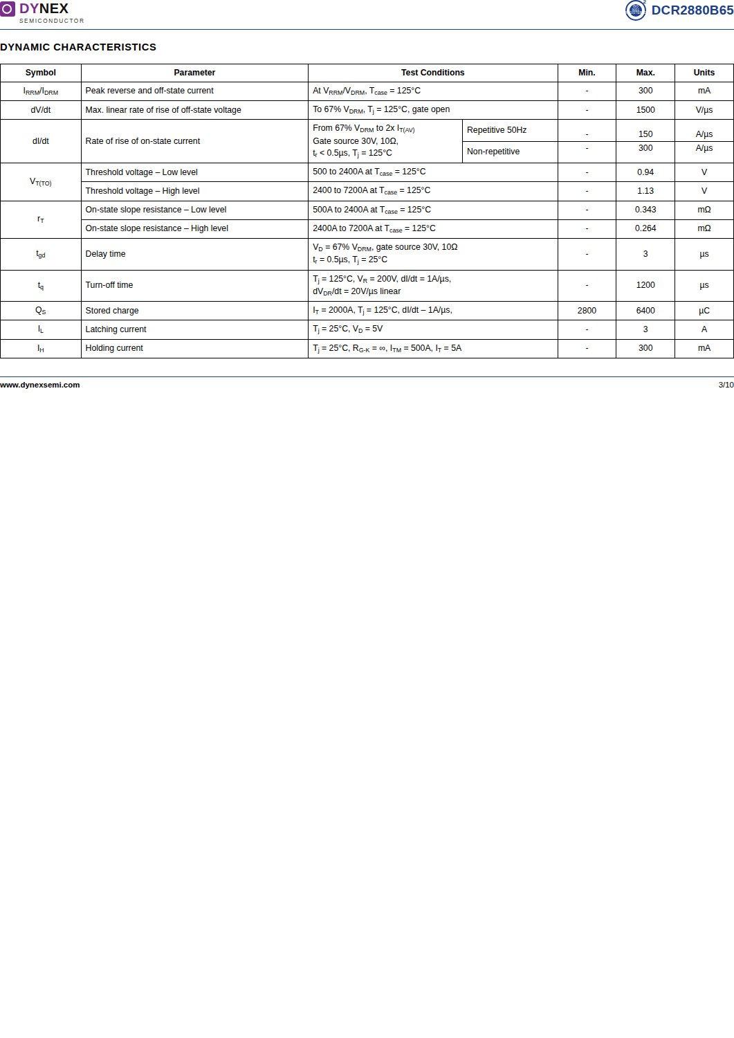DY NEX
SEMICONDUCTOR
2 ISO
9001
REGISTERED
DCR2880B65
DYNAMIC CHARACTERISTICS
| Symbol | Parameter | Test Conditions | Min. | Max. | Units |
| --- | --- | --- | --- | --- | --- |
| I RRM /I DRM | Peak reverse and off-state current | At V RRM /V DRM , T case = 125°C | - | 300 | mA |
| dV/dt | Max. linear rate of rise of off-state voltage | To 67% V DRM , T j = 125°C, gate open | - | 1500 | V/µs |
| dI/dt | Rate of rise of on-state current | From 67% V DRM to 2x I T(AV) Gate source 30V, 10Ω, t r < 0.5µs, T j = 125°C Repetitive 50Hz Non-repetitive | - - | 150 300 | A/µs A/µs |
| V T(TO) | Threshold voltage – Low level | 500 to 2400A at T case = 125°C | - | 0.94 | V |
| Threshold voltage – High level | 2400 to 7200A at T case = 125°C | - | 1.13 | V |
| r T | On-state slope resistance – Low level | 500A to 2400A at T case = 125°C | - | 0.343 | mΩ |
| On-state slope resistance – High level | 2400A to 7200A at T case = 125°C | - | 0.264 | mΩ |
| t gd | Delay time | V D = 67% V DRM , gate source 30V, 10Ω t r = 0.5µs, T j = 25°C | - | 3 | µs |
| t q | Turn-off time | T j = 125°C, V R = 200V, dI/dt = 1A/µs, dV DR /dt = 20V/µs linear | - | 1200 | µs |
| Q S | Stored charge | I T = 2000A, T j = 125°C, dI/dt – 1A/µs, | 2800 | 6400 | µC |
| I L | Latching current | T j = 25°C, V D = 5V | - | 3 | A |
| I H | Holding current | T j = 25°C, R G-K = ∞, I TM = 500A, I T = 5A | - | 300 | mA |
www.dynexsemi.com
3/10